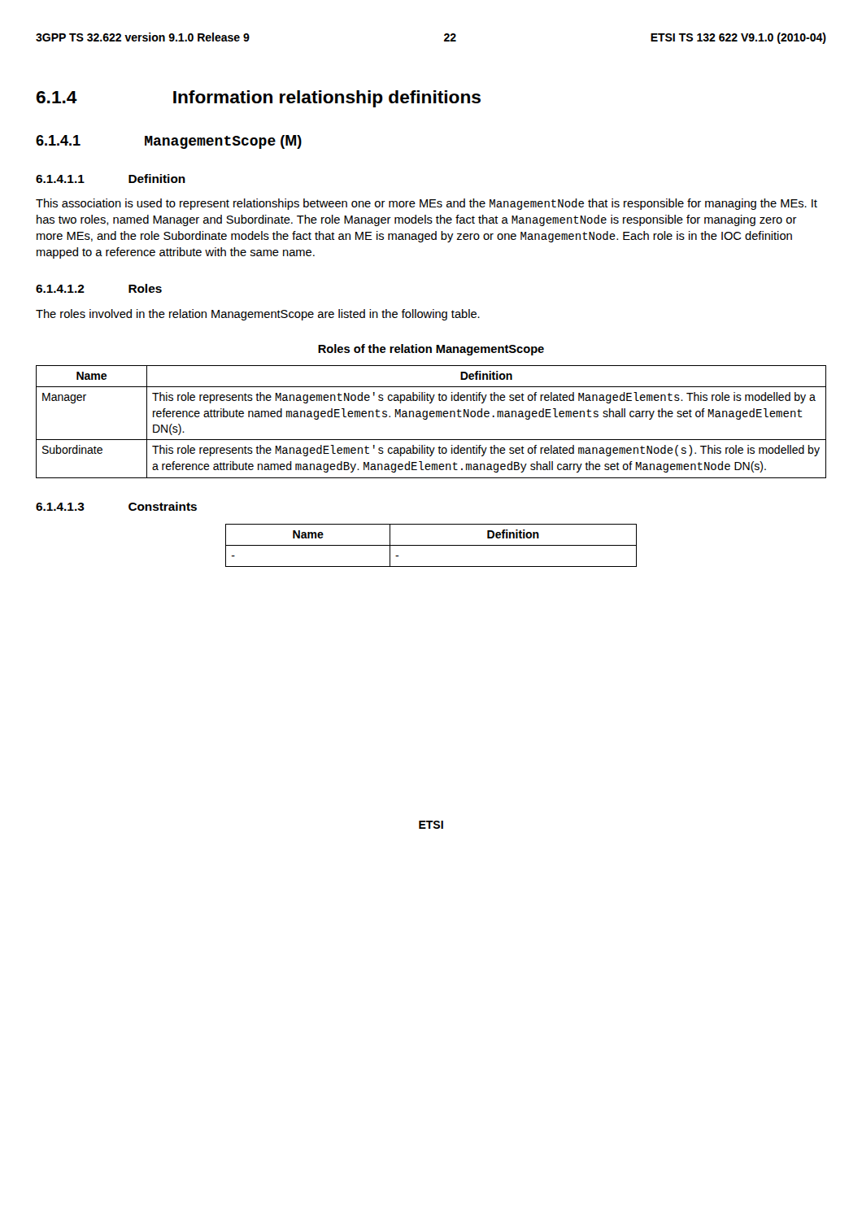3GPP TS 32.622 version 9.1.0 Release 9 22 ETSI TS 132 622 V9.1.0 (2010-04)
6.1.4 Information relationship definitions
6.1.4.1 ManagementScope (M)
6.1.4.1.1 Definition
This association is used to represent relationships between one or more MEs and the ManagementNode that is responsible for managing the MEs. It has two roles, named Manager and Subordinate. The role Manager models the fact that a ManagementNode is responsible for managing zero or more MEs, and the role Subordinate models the fact that an ME is managed by zero or one ManagementNode. Each role is in the IOC definition mapped to a reference attribute with the same name.
6.1.4.1.2 Roles
The roles involved in the relation ManagementScope are listed in the following table.
Roles of the relation ManagementScope
| Name | Definition |
| --- | --- |
| Manager | This role represents the ManagementNode's capability to identify the set of related ManagedElements . This role is modelled by a reference attribute named managedElements . ManagementNode.managedElements shall carry the set of ManagedElement DN(s). |
| Subordinate | This role represents the ManagedElement's capability to identify the set of related managementNode(s) . This role is modelled by a reference attribute named managedBy . ManagedElement.managedBy shall carry the set of ManagementNode DN(s). |
6.1.4.1.3 Constraints
| Name | Definition |
| --- | --- |
| - | - |
ETSI